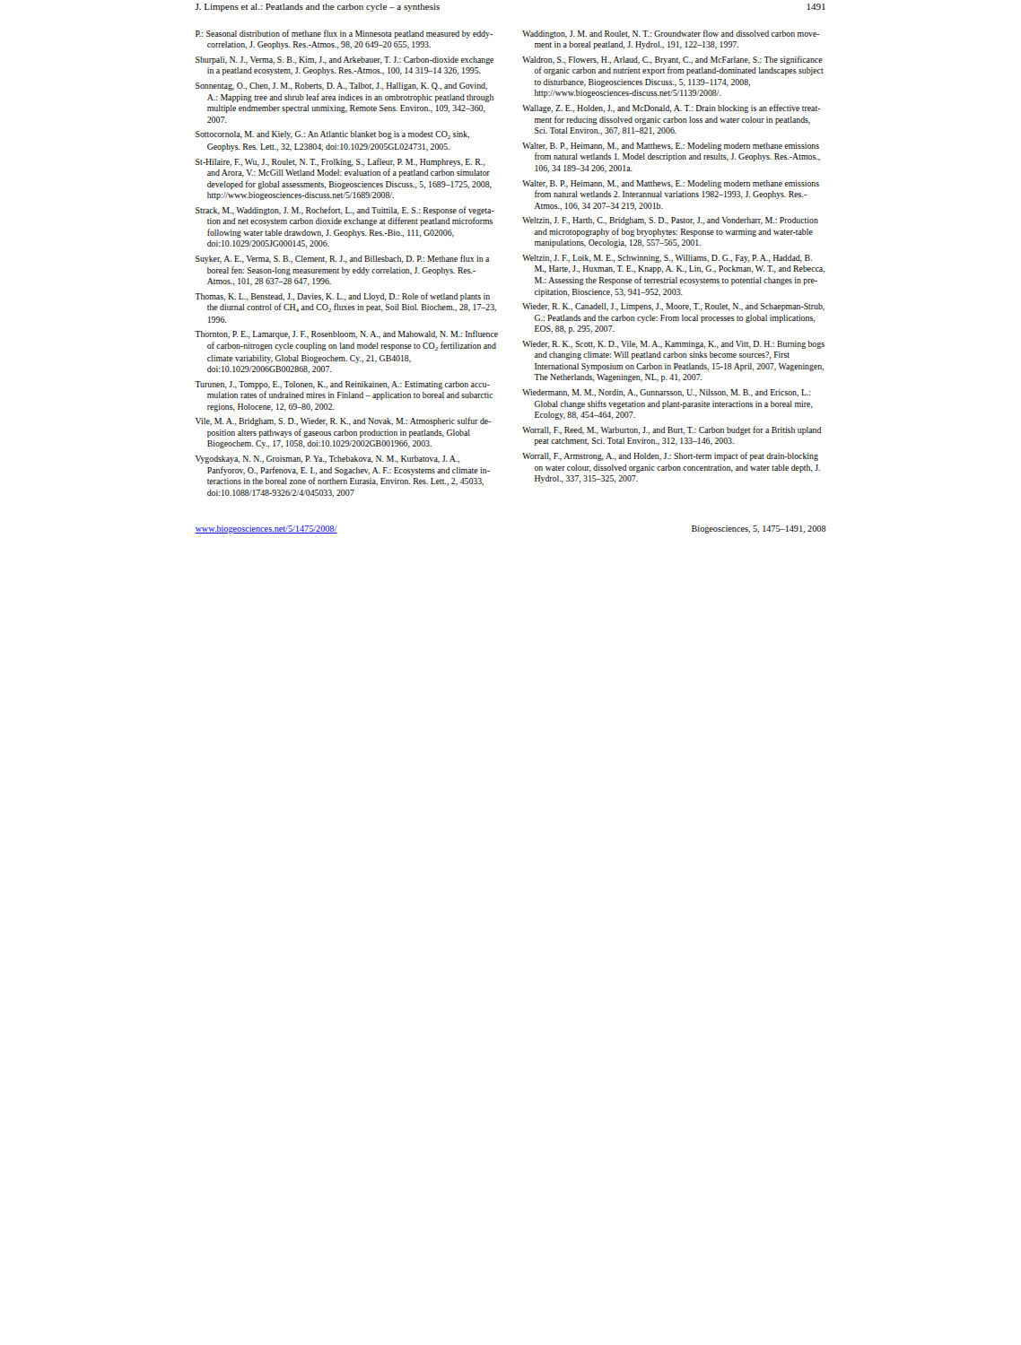J. Limpens et al.: Peatlands and the carbon cycle – a synthesis
1491
P.: Seasonal distribution of methane flux in a Minnesota peatland measured by eddy-correlation, J. Geophys. Res.-Atmos., 98, 20 649–20 655, 1993.
Shurpali, N. J., Verma, S. B., Kim, J., and Arkebauer, T. J.: Carbon-dioxide exchange in a peatland ecosystem, J. Geophys. Res.-Atmos., 100, 14 319–14 326, 1995.
Sonnentag, O., Chen, J. M., Roberts, D. A., Talbot, J., Halligan, K. Q., and Govind, A.: Mapping tree and shrub leaf area indices in an ombrotrophic peatland through multiple endmember spectral unmixing, Remote Sens. Environ., 109, 342–360, 2007.
Sottocornola, M. and Kiely, G.: An Atlantic blanket bog is a modest CO2 sink, Geophys. Res. Lett., 32, L23804, doi:10.1029/2005GL024731, 2005.
St-Hilaire, F., Wu, J., Roulet, N. T., Frolking, S., Lafleur, P. M., Humphreys, E. R., and Arora, V.: McGill Wetland Model: evaluation of a peatland carbon simulator developed for global assessments, Biogeosciences Discuss., 5, 1689–1725, 2008, http://www.biogeosciences-discuss.net/5/1689/2008/.
Strack, M., Waddington, J. M., Rochefort, L., and Tuittila, E. S.: Response of vegetation and net ecosystem carbon dioxide exchange at different peatland microforms following water table drawdown, J. Geophys. Res.-Bio., 111, G02006, doi:10.1029/2005JG000145, 2006.
Suyker, A. E., Verma, S. B., Clement, R. J., and Billesbach, D. P.: Methane flux in a boreal fen: Season-long measurement by eddy correlation, J. Geophys. Res.-Atmos., 101, 28 637–28 647, 1996.
Thomas, K. L., Benstead, J., Davies, K. L., and Lloyd, D.: Role of wetland plants in the diurnal control of CH4 and CO2 fluxes in peat, Soil Biol. Biochem., 28, 17–23, 1996.
Thornton, P. E., Lamarque, J. F., Rosenbloom, N. A., and Mahowald, N. M.: Influence of carbon-nitrogen cycle coupling on land model response to CO2 fertilization and climate variability, Global Biogeochem. Cy., 21, GB4018, doi:10.1029/2006GB002868, 2007.
Turunen, J., Tomppo, E., Tolonen, K., and Reinikainen, A.: Estimating carbon accumulation rates of undrained mires in Finland – application to boreal and subarctic regions, Holocene, 12, 69–80, 2002.
Vile, M. A., Bridgham, S. D., Wieder, R. K., and Novak, M.: Atmospheric sulfur deposition alters pathways of gaseous carbon production in peatlands, Global Biogeochem. Cy., 17, 1058, doi:10.1029/2002GB001966, 2003.
Vygodskaya, N. N., Groisman, P. Ya., Tchebakova, N. M., Kurbatova, J. A., Panfyorov, O., Parfenova, E. I., and Sogachev, A. F.: Ecosystems and climate interactions in the boreal zone of northern Eurasia, Environ. Res. Lett., 2, 45033, doi:10.1088/1748-9326/2/4/045033, 2007
Waddington, J. M. and Roulet, N. T.: Groundwater flow and dissolved carbon movement in a boreal peatland, J. Hydrol., 191, 122–138, 1997.
Waldron, S., Flowers, H., Arlaud, C., Bryant, C., and McFarlane, S.: The significance of organic carbon and nutrient export from peatland-dominated landscapes subject to disturbance, Biogeosciences Discuss., 5, 1139–1174, 2008, http://www.biogeosciences-discuss.net/5/1139/2008/.
Wallage, Z. E., Holden, J., and McDonald, A. T.: Drain blocking is an effective treatment for reducing dissolved organic carbon loss and water colour in peatlands, Sci. Total Environ., 367, 811–821, 2006.
Walter, B. P., Heimann, M., and Matthews, E.: Modeling modern methane emissions from natural wetlands 1. Model description and results, J. Geophys. Res.-Atmos., 106, 34 189–34 206, 2001a.
Walter, B. P., Heimann, M., and Matthews, E.: Modeling modern methane emissions from natural wetlands 2. Interannual variations 1982–1993, J. Geophys. Res.-Atmos., 106, 34 207–34 219, 2001b.
Weltzin, J. F., Harth, C., Bridgham, S. D., Pastor, J., and Vonderharr, M.: Production and microtopography of bog bryophytes: Response to warming and water-table manipulations, Oecologia, 128, 557–565, 2001.
Weltzin, J. F., Loik, M. E., Schwinning, S., Williams, D. G., Fay, P. A., Haddad, B. M., Harte, J., Huxman, T. E., Knapp, A. K., Lin, G., Pockman, W. T., and Rebecca, M.: Assessing the Response of terrestrial ecosystems to potential changes in precipitation, Bioscience, 53, 941–952, 2003.
Wieder, R. K., Canadell, J., Limpens, J., Moore, T., Roulet, N., and Schaepman-Strub, G.: Peatlands and the carbon cycle: From local processes to global implications, EOS, 88, p. 295, 2007.
Wieder, R. K., Scott, K. D., Vile, M. A., Kamminga, K., and Vitt, D. H.: Burning bogs and changing climate: Will peatland carbon sinks become sources?, First International Symposium on Carbon in Peatlands, 15-18 April, 2007, Wageningen, The Netherlands, Wageningen, NL, p. 41, 2007.
Wiedermann, M. M., Nordin, A., Gunnarsson, U., Nilsson, M. B., and Ericson, L.: Global change shifts vegetation and plant-parasite interactions in a boreal mire, Ecology, 88, 454–464, 2007.
Worrall, F., Reed, M., Warburton, J., and Burt, T.: Carbon budget for a British upland peat catchment, Sci. Total Environ., 312, 133–146, 2003.
Worrall, F., Armstrong, A., and Holden, J.: Short-term impact of peat drain-blocking on water colour, dissolved organic carbon concentration, and water table depth, J. Hydrol., 337, 315–325, 2007.
www.biogeosciences.net/5/1475/2008/
Biogeosciences, 5, 1475–1491, 2008